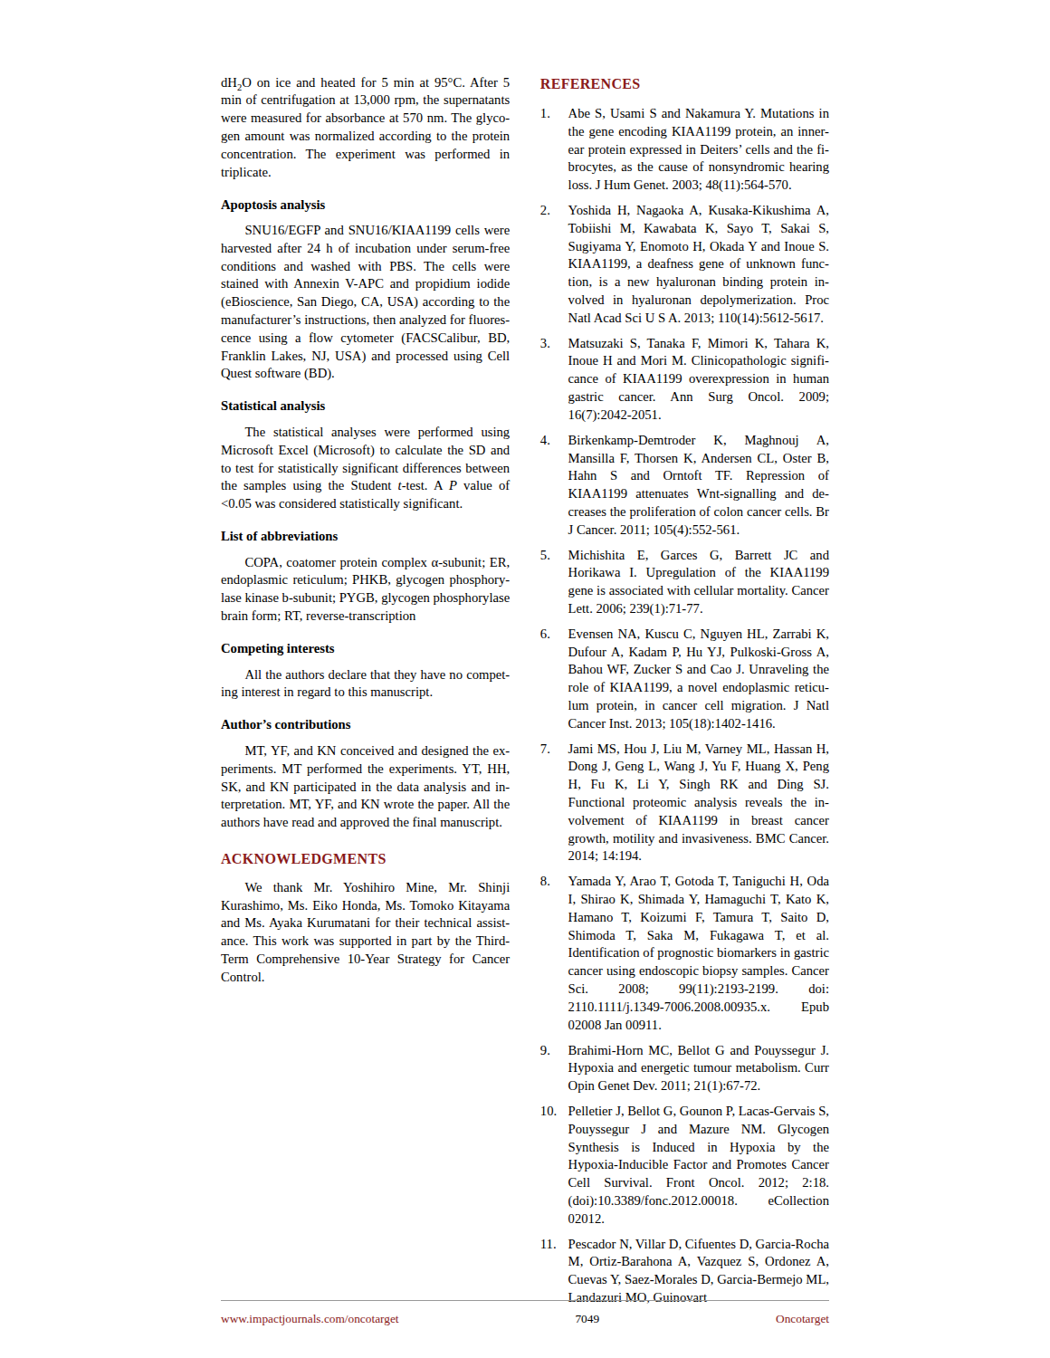dH2O on ice and heated for 5 min at 95°C. After 5 min of centrifugation at 13,000 rpm, the supernatants were measured for absorbance at 570 nm. The glycogen amount was normalized according to the protein concentration. The experiment was performed in triplicate.
Apoptosis analysis
SNU16/EGFP and SNU16/KIAA1199 cells were harvested after 24 h of incubation under serum-free conditions and washed with PBS. The cells were stained with Annexin V-APC and propidium iodide (eBioscience, San Diego, CA, USA) according to the manufacturer’s instructions, then analyzed for fluorescence using a flow cytometer (FACSCalibur, BD, Franklin Lakes, NJ, USA) and processed using Cell Quest software (BD).
Statistical analysis
The statistical analyses were performed using Microsoft Excel (Microsoft) to calculate the SD and to test for statistically significant differences between the samples using the Student t-test. A P value of <0.05 was considered statistically significant.
List of abbreviations
COPA, coatomer protein complex α-subunit; ER, endoplasmic reticulum; PHKB, glycogen phosphorylase kinase b-subunit; PYGB, glycogen phosphorylase brain form; RT, reverse-transcription
Competing interests
All the authors declare that they have no competing interest in regard to this manuscript.
Author’s contributions
MT, YF, and KN conceived and designed the experiments. MT performed the experiments. YT, HH, SK, and KN participated in the data analysis and interpretation. MT, YF, and KN wrote the paper. All the authors have read and approved the final manuscript.
ACKNOWLEDGMENTS
We thank Mr. Yoshihiro Mine, Mr. Shinji Kurashimo, Ms. Eiko Honda, Ms. Tomoko Kitayama and Ms. Ayaka Kurumatani for their technical assistance. This work was supported in part by the Third-Term Comprehensive 10-Year Strategy for Cancer Control.
REFERENCES
Abe S, Usami S and Nakamura Y. Mutations in the gene encoding KIAA1199 protein, an inner-ear protein expressed in Deiters’ cells and the fibrocytes, as the cause of nonsyndromic hearing loss. J Hum Genet. 2003; 48(11):564-570.
Yoshida H, Nagaoka A, Kusaka-Kikushima A, Tobiishi M, Kawabata K, Sayo T, Sakai S, Sugiyama Y, Enomoto H, Okada Y and Inoue S. KIAA1199, a deafness gene of unknown function, is a new hyaluronan binding protein involved in hyaluronan depolymerization. Proc Natl Acad Sci U S A. 2013; 110(14):5612-5617.
Matsuzaki S, Tanaka F, Mimori K, Tahara K, Inoue H and Mori M. Clinicopathologic significance of KIAA1199 overexpression in human gastric cancer. Ann Surg Oncol. 2009; 16(7):2042-2051.
Birkenkamp-Demtroder K, Maghnouj A, Mansilla F, Thorsen K, Andersen CL, Oster B, Hahn S and Orntoft TF. Repression of KIAA1199 attenuates Wnt-signalling and decreases the proliferation of colon cancer cells. Br J Cancer. 2011; 105(4):552-561.
Michishita E, Garces G, Barrett JC and Horikawa I. Upregulation of the KIAA1199 gene is associated with cellular mortality. Cancer Lett. 2006; 239(1):71-77.
Evensen NA, Kuscu C, Nguyen HL, Zarrabi K, Dufour A, Kadam P, Hu YJ, Pulkoski-Gross A, Bahou WF, Zucker S and Cao J. Unraveling the role of KIAA1199, a novel endoplasmic reticulum protein, in cancer cell migration. J Natl Cancer Inst. 2013; 105(18):1402-1416.
Jami MS, Hou J, Liu M, Varney ML, Hassan H, Dong J, Geng L, Wang J, Yu F, Huang X, Peng H, Fu K, Li Y, Singh RK and Ding SJ. Functional proteomic analysis reveals the involvement of KIAA1199 in breast cancer growth, motility and invasiveness. BMC Cancer. 2014; 14:194.
Yamada Y, Arao T, Gotoda T, Taniguchi H, Oda I, Shirao K, Shimada Y, Hamaguchi T, Kato K, Hamano T, Koizumi F, Tamura T, Saito D, Shimoda T, Saka M, Fukagawa T, et al. Identification of prognostic biomarkers in gastric cancer using endoscopic biopsy samples. Cancer Sci. 2008; 99(11):2193-2199. doi: 2110.1111/j.1349-7006.2008.00935.x. Epub 02008 Jan 00911.
Brahimi-Horn MC, Bellot G and Pouyssegur J. Hypoxia and energetic tumour metabolism. Curr Opin Genet Dev. 2011; 21(1):67-72.
Pelletier J, Bellot G, Gounon P, Lacas-Gervais S, Pouyssegur J and Mazure NM. Glycogen Synthesis is Induced in Hypoxia by the Hypoxia-Inducible Factor and Promotes Cancer Cell Survival. Front Oncol. 2012; 2:18. (doi):10.3389/fonc.2012.00018. eCollection 02012.
Pescador N, Villar D, Cifuentes D, Garcia-Rocha M, Ortiz-Barahona A, Vazquez S, Ordonez A, Cuevas Y, Saez-Morales D, Garcia-Bermejo ML, Landazuri MO, Guinovart
www.impactjournals.com/oncotarget
7049
Oncotarget